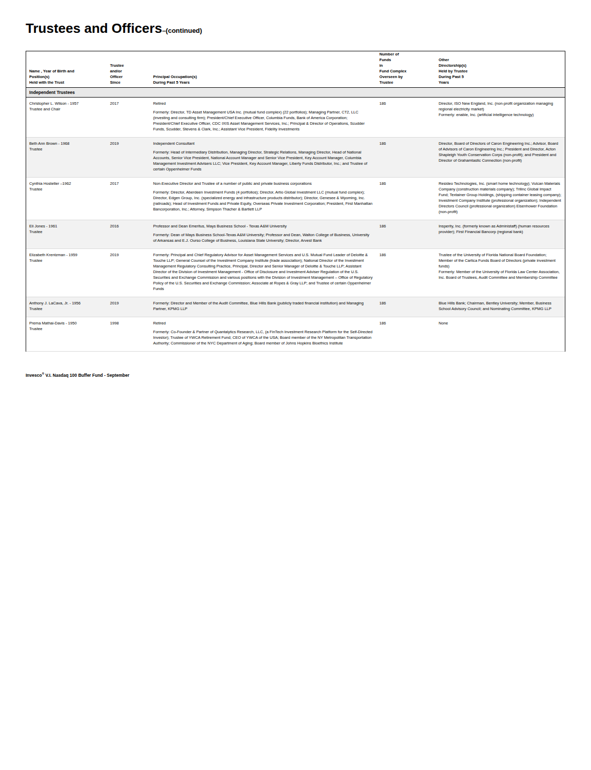Trustees and Officers–(continued)
| Name , Year of Birth and Position(s) Held with the Trust | Trustee and/or Officer Since | Principal Occupation(s) During Past 5 Years | Number of Funds in Fund Complex Overseen by Trustee | Other Directorship(s) Held by Trustee During Past 5 Years |
| --- | --- | --- | --- | --- |
| Independent Trustees |
| Christopher L. Wilson - 1957 Trustee and Chair | 2017 | Retired Formerly: Director, TD Asset Management USA Inc. (mutual fund complex) (22 portfolios); Managing Partner, CT2, LLC (investing and consulting firm); President/Chief Executive Officer, Columbia Funds, Bank of America Corporation; President/Chief Executive Officer, CDC IXIS Asset Management Services, Inc.; Principal & Director of Operations, Scudder Funds, Scudder, Stevens & Clark, Inc.; Assistant Vice President, Fidelity Investments | 186 | Director, ISO New England, Inc. (non-profit organization managing regional electricity market) Formerly: enable, Inc. (artificial intelligence technology) |
| Beth Ann Brown - 1968 Trustee | 2019 | Independent Consultant Formerly: Head of Intermediary Distribution, Managing Director, Strategic Relations, Managing Director, Head of National Accounts, Senior Vice President, National Account Manager and Senior Vice President, Key Account Manager, Columbia Management Investment Advisers LLC; Vice President, Key Account Manager, Liberty Funds Distributor, Inc.; and Trustee of certain Oppenheimer Funds | 186 | Director, Board of Directors of Caron Engineering Inc.; Advisor, Board of Advisors of Caron Engineering Inc.; President and Director, Acton Shapleigh Youth Conservation Corps (non-profit); and President and Director of Grahamtastic Connection (non-profit) |
| Cynthia Hostetler –1962 Trustee | 2017 | Non-Executive Director and Trustee of a number of public and private business corporations Formerly: Director, Aberdeen Investment Funds (4 portfolios); Director, Artio Global Investment LLC (mutual fund complex); Director, Edgen Group, Inc. (specialized energy and infrastructure products distributor); Director, Genesee & Wyoming, Inc. (railroads); Head of Investment Funds and Private Equity, Overseas Private Investment Corporation; President, First Manhattan Bancorporation, Inc.; Attorney, Simpson Thacher & Bartlett LLP | 186 | Resideo Technologies, Inc. (smart home technology); Vulcan Materials Company (construction materials company); Trilinc Global Impact Fund; Textainer Group Holdings, (shipping container leasing company); Investment Company Institute (professional organization); Independent Directors Council (professional organization) Eisenhower Foundation (non-profit) |
| Eli Jones - 1961 Trustee | 2016 | Professor and Dean Emeritus, Mays Business School - Texas A&M University Formerly: Dean of Mays Business School-Texas A&M University; Professor and Dean, Walton College of Business, University of Arkansas and E.J. Ourso College of Business, Louisiana State University; Director, Arvest Bank | 186 | Insperity, Inc. (formerly known as Administaff) (human resources provider); First Financial Bancorp (regional bank) |
| Elizabeth Krentzman - 1959 Trustee | 2019 | Formerly: Principal and Chief Regulatory Advisor for Asset Management Services and U.S. Mutual Fund Leader of Deloitte & Touche LLP; General Counsel of the Investment Company Institute (trade association); National Director of the Investment Management Regulatory Consulting Practice, Principal, Director and Senior Manager of Deloitte & Touche LLP; Assistant Director of the Division of Investment Management - Office of Disclosure and Investment Adviser Regulation of the U.S. Securities and Exchange Commission and various positions with the Division of Investment Management – Office of Regulatory Policy of the U.S. Securities and Exchange Commission; Associate at Ropes & Gray LLP; and Trustee of certain Oppenheimer Funds | 186 | Trustee of the University of Florida National Board Foundation; Member of the Cartica Funds Board of Directors (private investment funds) Formerly: Member of the University of Florida Law Center Association, Inc. Board of Trustees, Audit Committee and Membership Committee |
| Anthony J. LaCava, Jr. - 1956 Trustee | 2019 | Formerly: Director and Member of the Audit Committee, Blue Hills Bank (publicly traded financial institution) and Managing Partner, KPMG LLP | 186 | Blue Hills Bank; Chairman, Bentley University; Member, Business School Advisory Council; and Nominating Committee, KPMG LLP |
| Prema Mathai-Davis - 1950 Trustee | 1998 | Retired Formerly: Co-Founder & Partner of Quantalytics Research, LLC, (a FinTech Investment Research Platform for the Self-Directed Investor); Trustee of YWCA Retirement Fund; CEO of YWCA of the USA; Board member of the NY Metropolitan Transportation Authority; Commissioner of the NYC Department of Aging; Board member of Johns Hopkins Bioethics Institute | 186 | None |
Invesco® V.I. Nasdaq 100 Buffer Fund - September